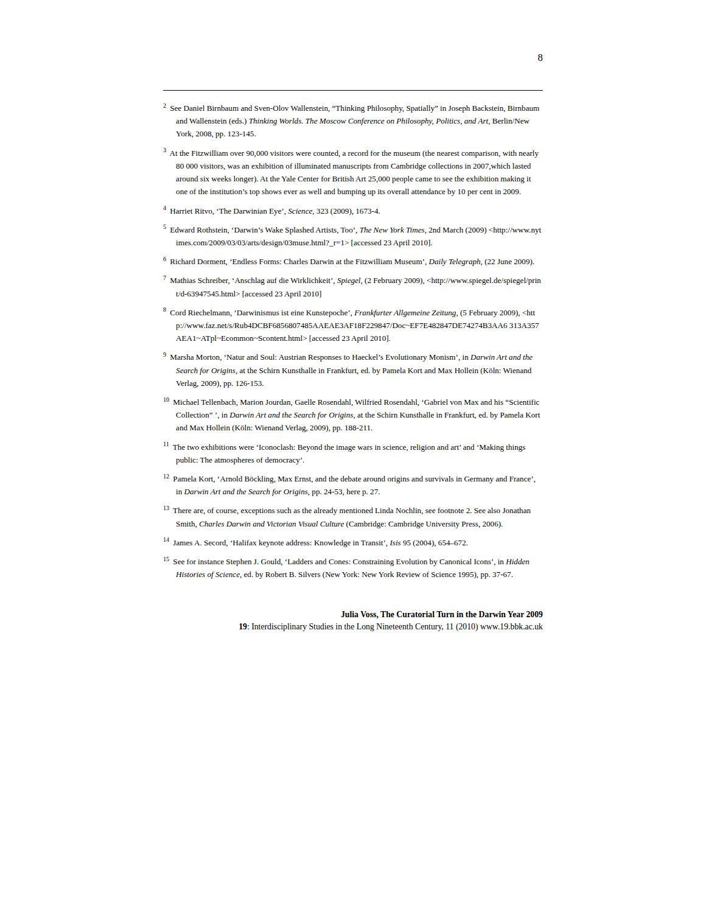8
2 See Daniel Birnbaum and Sven-Olov Wallenstein, “Thinking Philosophy, Spatially” in Joseph Backstein, Birnbaum and Wallenstein (eds.) Thinking Worlds. The Moscow Conference on Philosophy, Politics, and Art, Berlin/New York, 2008, pp. 123-145.
3 At the Fitzwilliam over 90,000 visitors were counted, a record for the museum (the nearest comparison, with nearly 80 000 visitors, was an exhibition of illuminated manuscripts from Cambridge collections in 2007,which lasted around six weeks longer). At the Yale Center for British Art 25,000 people came to see the exhibition making it one of the institution’s top shows ever as well and bumping up its overall attendance by 10 per cent in 2009.
4 Harriet Ritvo, ‘The Darwinian Eye’, Science, 323 (2009), 1673-4.
5 Edward Rothstein, ‘Darwin’s Wake Splashed Artists, Too’, The New York Times, 2nd March (2009) <http://www.nytimes.com/2009/03/03/arts/design/03muse.html?_r=1> [accessed 23 April 2010].
6 Richard Dorment, ‘Endless Forms: Charles Darwin at the Fitzwilliam Museum’, Daily Telegraph, (22 June 2009).
7 Mathias Schreiber, ‘Anschlag auf die Wirklichkeit’, Spiegel, (2 February 2009), <http://www.spiegel.de/spiegel/print/d-63947545.html> [accessed 23 April 2010]
8 Cord Riechelmann, ‘Darwinismus ist eine Kunstepoche’, Frankfurter Allgemeine Zeitung, (5 February 2009), <http://www.faz.net/s/Rub4DCBF6856807485AAEAE3AF18F229847/Doc~EF7E482847DE74274B3AA6 313A357AEA1~ATpl~Ecommon~Scontent.html> [accessed 23 April 2010].
9 Marsha Morton, ‘Natur and Soul: Austrian Responses to Haeckel’s Evolutionary Monism’, in Darwin Art and the Search for Origins, at the Schirn Kunsthalle in Frankfurt, ed. by Pamela Kort and Max Hollein (Köln: Wienand Verlag, 2009), pp. 126-153.
10 Michael Tellenbach, Marion Jourdan, Gaelle Rosendahl, Wilfried Rosendahl, ‘Gabriel von Max and his “Scientific Collection” ’, in Darwin Art and the Search for Origins, at the Schirn Kunsthalle in Frankfurt, ed. by Pamela Kort and Max Hollein (Köln: Wienand Verlag, 2009), pp. 188-211.
11 The two exhibitions were ‘Iconoclash: Beyond the image wars in science, religion and art’ and ‘Making things public: The atmospheres of democracy’.
12 Pamela Kort, ‘Arnold Böckling, Max Ernst, and the debate around origins and survivals in Germany and France’, in Darwin Art and the Search for Origins, pp. 24-53, here p. 27.
13 There are, of course, exceptions such as the already mentioned Linda Nochlin, see footnote 2. See also Jonathan Smith, Charles Darwin and Victorian Visual Culture (Cambridge: Cambridge University Press, 2006).
14 James A. Secord, ‘Halifax keynote address: Knowledge in Transit’, Isis 95 (2004), 654–672.
15 See for instance Stephen J. Gould, ‘Ladders and Cones: Constraining Evolution by Canonical Icons’, in Hidden Histories of Science, ed. by Robert B. Silvers (New York: New York Review of Science 1995), pp. 37-67.
Julia Voss, The Curatorial Turn in the Darwin Year 2009
19: Interdisciplinary Studies in the Long Nineteenth Century, 11 (2010) www.19.bbk.ac.uk